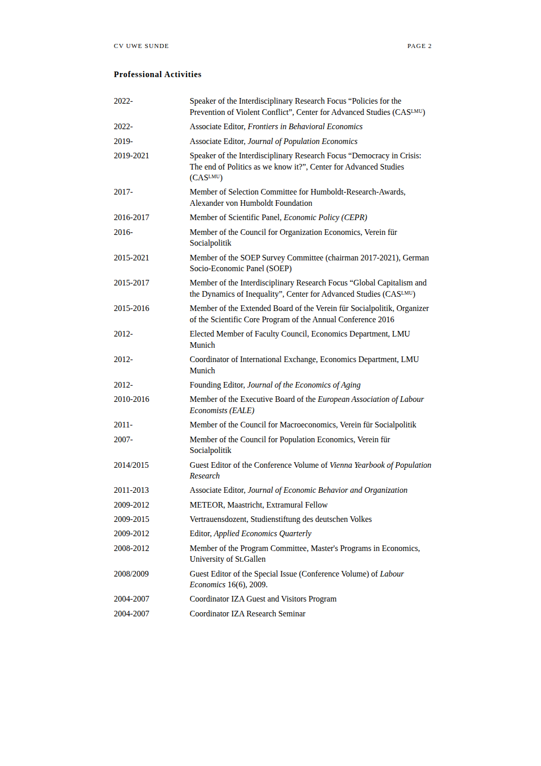CV Uwe Sunde Page 2
Professional Activities
| 2022- | Speaker of the Interdisciplinary Research Focus “Policies for the Prevention of Violent Conflict”, Center for Advanced Studies (CAS LMU ) |
| 2022- | Associate Editor, Frontiers in Behavioral Economics |
| 2019- | Associate Editor, Journal of Population Economics |
| 2019-2021 | Speaker of the Interdisciplinary Research Focus “Democracy in Crisis: The end of Politics as we know it?”, Center for Advanced Studies (CAS LMU ) |
| 2017- | Member of Selection Committee for Humboldt-Research-Awards, Alexander von Humboldt Foundation |
| 2016-2017 | Member of Scientific Panel, Economic Policy (CEPR) |
| 2016- | Member of the Council for Organization Economics, Verein für Socialpolitik |
| 2015-2021 | Member of the SOEP Survey Committee (chairman 2017-2021), German Socio-Economic Panel (SOEP) |
| 2015-2017 | Member of the Interdisciplinary Research Focus “Global Capitalism and the Dynamics of Inequality”, Center for Advanced Studies (CAS LMU ) |
| 2015-2016 | Member of the Extended Board of the Verein für Socialpolitik, Organizer of the Scientific Core Program of the Annual Conference 2016 |
| 2012- | Elected Member of Faculty Council, Economics Department, LMU Munich |
| 2012- | Coordinator of International Exchange, Economics Department, LMU Munich |
| 2012- | Founding Editor, Journal of the Economics of Aging |
| 2010-2016 | Member of the Executive Board of the European Association of Labour Economists (EALE) |
| 2011- | Member of the Council for Macroeconomics, Verein für Socialpolitik |
| 2007- | Member of the Council for Population Economics, Verein für Socialpolitik |
| 2014/2015 | Guest Editor of the Conference Volume of Vienna Yearbook of Population Research |
| 2011-2013 | Associate Editor, Journal of Economic Behavior and Organization |
| 2009-2012 | METEOR, Maastricht, Extramural Fellow |
| 2009-2015 | Vertrauensdozent, Studienstiftung des deutschen Volkes |
| 2009-2012 | Editor, Applied Economics Quarterly |
| 2008-2012 | Member of the Program Committee, Master's Programs in Economics, University of St.Gallen |
| 2008/2009 | Guest Editor of the Special Issue (Conference Volume) of Labour Economics 16(6), 2009. |
| 2004-2007 | Coordinator IZA Guest and Visitors Program |
| 2004-2007 | Coordinator IZA Research Seminar |